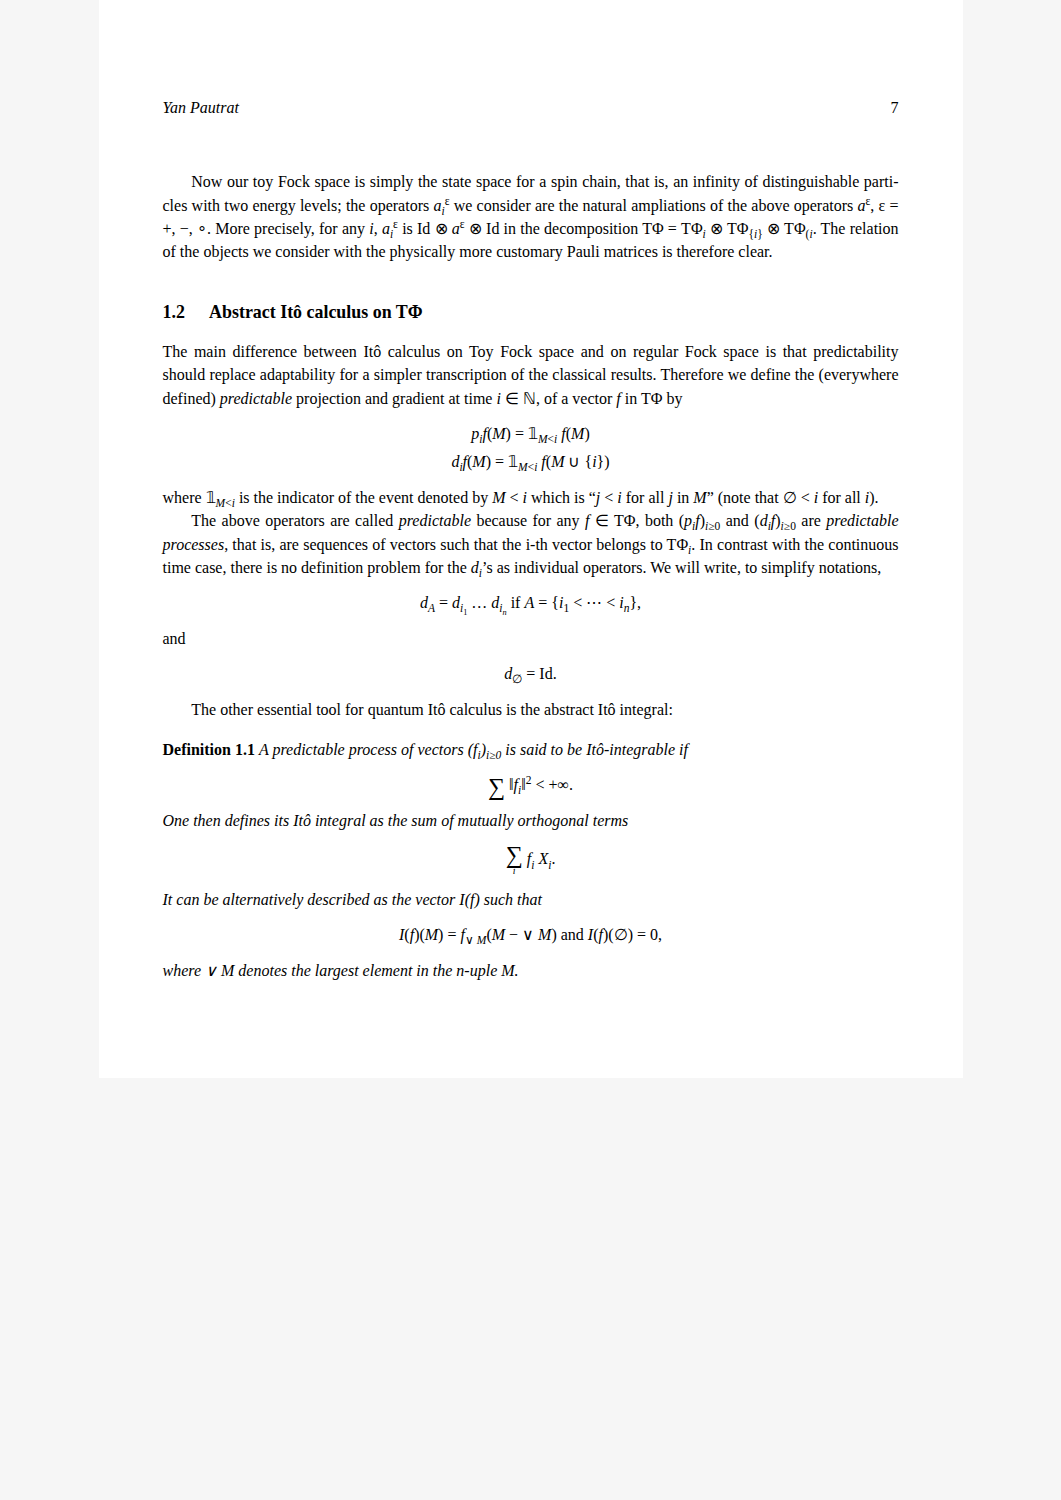Yan Pautrat 7
Now our toy Fock space is simply the state space for a spin chain, that is, an infinity of distinguishable particles with two energy levels; the operators aiε we consider are the natural ampliations of the above operators aε, ε = +, −, ∘. More precisely, for any i, aiε is Id ⊗ aε ⊗ Id in the decomposition TΦ = TΦi ⊗ TΦ{i} ⊗ TΦ(i. The relation of the objects we consider with the physically more customary Pauli matrices is therefore clear.
1.2 Abstract Itô calculus on TΦ
The main difference between Itô calculus on Toy Fock space and on regular Fock space is that predictability should replace adaptability for a simpler transcription of the classical results. Therefore we define the (everywhere defined) predictable projection and gradient at time i ∈ ℕ, of a vector f in TΦ by
pif(M) = 𝟙M<i f(M) dif(M) = 𝟙M<i f(M ∪ {i})
where 𝟙M<i is the indicator of the event denoted by M < i which is “j < i for all j in M” (note that ∅ < i for all i).
The above operators are called predictable because for any f ∈ TΦ, both (pif)i≥0 and (dif)i≥0 are predictable processes, that is, are sequences of vectors such that the i-th vector belongs to TΦi. In contrast with the continuous time case, there is no definition problem for the di’s as individual operators. We will write, to simplify notations,
dA = di1 … din if A = {i1 < ⋯ < in},
and
d∅ = Id.
The other essential tool for quantum Itô calculus is the abstract Itô integral:
Definition 1.1 A predictable process of vectors (fi)i≥0 is said to be Itô-integrable if
∑ ‖fi‖2 < +∞.
One then defines its Itô integral as the sum of mutually orthogonal terms
∑i fi Xi.
It can be alternatively described as the vector I(f) such that
I(f)(M) = f∨ M(M − ∨ M) and I(f)(∅) = 0,
where ∨ M denotes the largest element in the n-uple M.